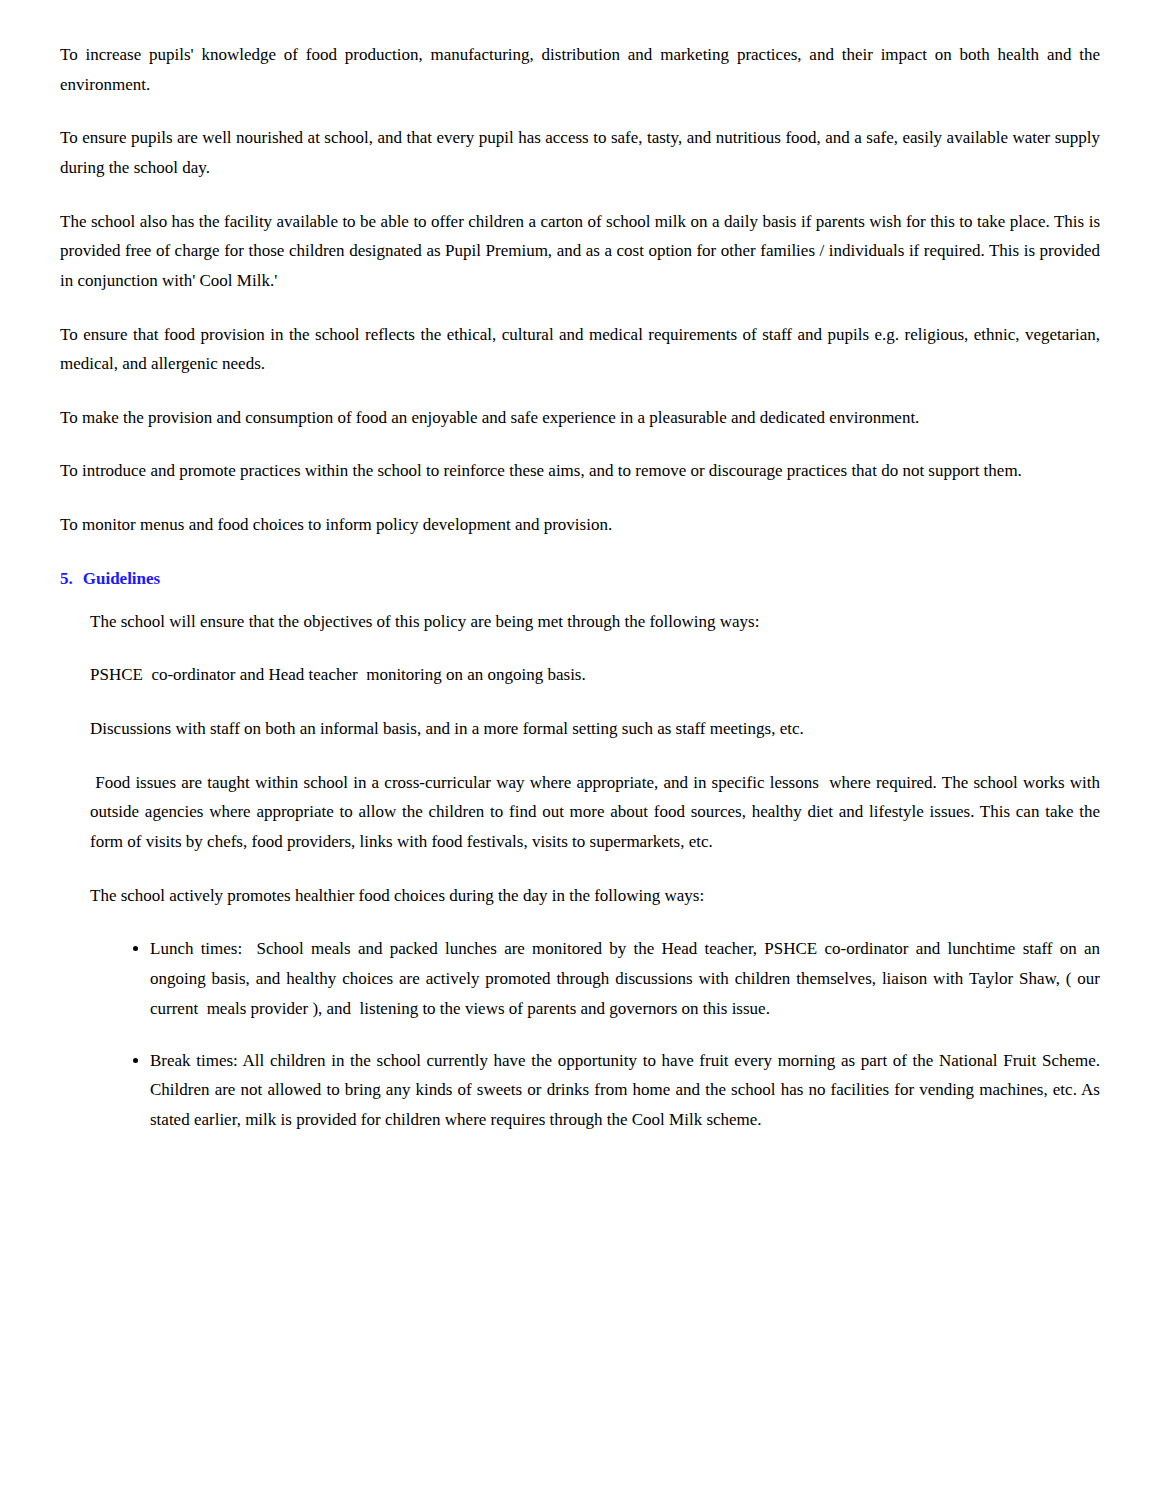To increase pupils' knowledge of food production, manufacturing, distribution and marketing practices, and their impact on both health and the environment.
To ensure pupils are well nourished at school, and that every pupil has access to safe, tasty, and nutritious food, and a safe, easily available water supply during the school day.
The school also has the facility available to be able to offer children a carton of school milk on a daily basis if parents wish for this to take place. This is provided free of charge for those children designated as Pupil Premium, and as a cost option for other families / individuals if required. This is provided in conjunction with' Cool Milk.'
To ensure that food provision in the school reflects the ethical, cultural and medical requirements of staff and pupils e.g. religious, ethnic, vegetarian, medical, and allergenic needs.
To make the provision and consumption of food an enjoyable and safe experience in a pleasurable and dedicated environment.
To introduce and promote practices within the school to reinforce these aims, and to remove or discourage practices that do not support them.
To monitor menus and food choices to inform policy development and provision.
5.
Guidelines
The school will ensure that the objectives of this policy are being met through the following ways:
PSHCE co-ordinator and Head teacher monitoring on an ongoing basis.
Discussions with staff on both an informal basis, and in a more formal setting such as staff meetings, etc.
Food issues are taught within school in a cross-curricular way where appropriate, and in specific lessons where required. The school works with outside agencies where appropriate to allow the children to find out more about food sources, healthy diet and lifestyle issues. This can take the form of visits by chefs, food providers, links with food festivals, visits to supermarkets, etc.
The school actively promotes healthier food choices during the day in the following ways:
Lunch times: School meals and packed lunches are monitored by the Head teacher, PSHCE co-ordinator and lunchtime staff on an ongoing basis, and healthy choices are actively promoted through discussions with children themselves, liaison with Taylor Shaw, ( our current meals provider ), and listening to the views of parents and governors on this issue.
Break times: All children in the school currently have the opportunity to have fruit every morning as part of the National Fruit Scheme. Children are not allowed to bring any kinds of sweets or drinks from home and the school has no facilities for vending machines, etc. As stated earlier, milk is provided for children where requires through the Cool Milk scheme.